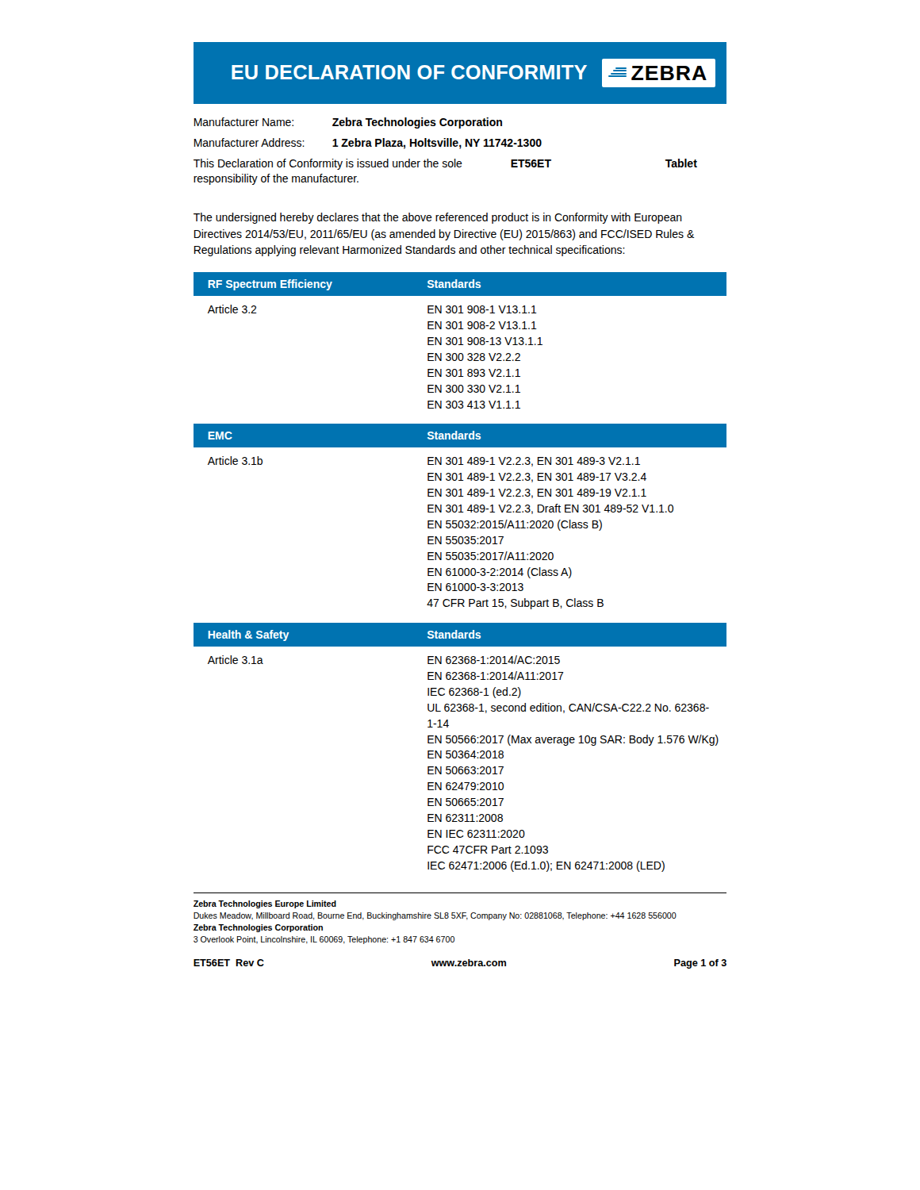EU DECLARATION OF CONFORMITY
ZEBRA
Manufacturer Name:
Zebra Technologies Corporation
Manufacturer Address:
1 Zebra Plaza, Holtsville, NY 11742-1300
This Declaration of Conformity is issued under the sole responsibility of the manufacturer.
ET56ET
Tablet
The undersigned hereby declares that the above referenced product is in Conformity with European Directives 2014/53/EU, 2011/65/EU (as amended by Directive (EU) 2015/863) and FCC/ISED Rules & Regulations applying relevant Harmonized Standards and other technical specifications:
| RF Spectrum Efficiency | Standards |
| --- | --- |
| Article 3.2 | EN 301 908-1 V13.1.1 EN 301 908-2 V13.1.1 EN 301 908-13 V13.1.1 EN 300 328 V2.2.2 EN 301 893 V2.1.1 EN 300 330 V2.1.1 EN 303 413 V1.1.1 |
| EMC | Standards |
| --- | --- |
| Article 3.1b | EN 301 489-1 V2.2.3, EN 301 489-3 V2.1.1 EN 301 489-1 V2.2.3, EN 301 489-17 V3.2.4 EN 301 489-1 V2.2.3, EN 301 489-19 V2.1.1 EN 301 489-1 V2.2.3, Draft EN 301 489-52 V1.1.0 EN 55032:2015/A11:2020 (Class B) EN 55035:2017 EN 55035:2017/A11:2020 EN 61000-3-2:2014 (Class A) EN 61000-3-3:2013 47 CFR Part 15, Subpart B, Class B |
| Health & Safety | Standards |
| --- | --- |
| Article 3.1a | EN 62368-1:2014/AC:2015 EN 62368-1:2014/A11:2017 IEC 62368-1 (ed.2) UL 62368-1, second edition, CAN/CSA-C22.2 No. 62368-1-14 EN 50566:2017 (Max average 10g SAR: Body 1.576 W/Kg) EN 50364:2018 EN 50663:2017 EN 62479:2010 EN 50665:2017 EN 62311:2008 EN IEC 62311:2020 FCC 47CFR Part 2.1093 IEC 62471:2006 (Ed.1.0); EN 62471:2008 (LED) |
Zebra Technologies Europe Limited
Dukes Meadow, Millboard Road, Bourne End, Buckinghamshire SL8 5XF, Company No: 02881068, Telephone: +44 1628 556000
Zebra Technologies Corporation
3 Overlook Point, Lincolnshire, IL 60069, Telephone: +1 847 634 6700
ET56ET Rev C
www.zebra.com
Page 1 of 3